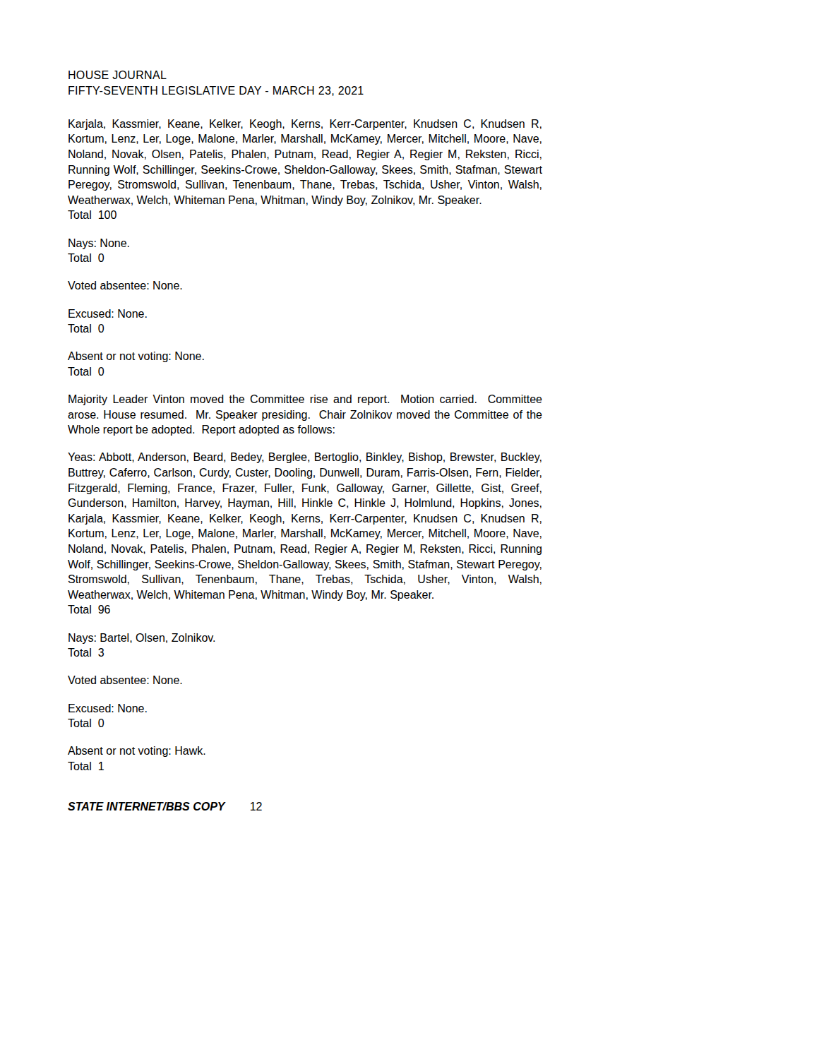HOUSE JOURNAL
FIFTY-SEVENTH LEGISLATIVE DAY - MARCH 23, 2021
Karjala, Kassmier, Keane, Kelker, Keogh, Kerns, Kerr-Carpenter, Knudsen C, Knudsen R, Kortum, Lenz, Ler, Loge, Malone, Marler, Marshall, McKamey, Mercer, Mitchell, Moore, Nave, Noland, Novak, Olsen, Patelis, Phalen, Putnam, Read, Regier A, Regier M, Reksten, Ricci, Running Wolf, Schillinger, Seekins-Crowe, Sheldon-Galloway, Skees, Smith, Stafman, Stewart Peregoy, Stromswold, Sullivan, Tenenbaum, Thane, Trebas, Tschida, Usher, Vinton, Walsh, Weatherwax, Welch, Whiteman Pena, Whitman, Windy Boy, Zolnikov, Mr. Speaker.
Total 100
Nays: None.
Total 0
Voted absentee: None.
Excused: None.
Total 0
Absent or not voting: None.
Total 0
Majority Leader Vinton moved the Committee rise and report. Motion carried. Committee arose. House resumed. Mr. Speaker presiding. Chair Zolnikov moved the Committee of the Whole report be adopted. Report adopted as follows:
Yeas: Abbott, Anderson, Beard, Bedey, Berglee, Bertoglio, Binkley, Bishop, Brewster, Buckley, Buttrey, Caferro, Carlson, Curdy, Custer, Dooling, Dunwell, Duram, Farris-Olsen, Fern, Fielder, Fitzgerald, Fleming, France, Frazer, Fuller, Funk, Galloway, Garner, Gillette, Gist, Greef, Gunderson, Hamilton, Harvey, Hayman, Hill, Hinkle C, Hinkle J, Holmlund, Hopkins, Jones, Karjala, Kassmier, Keane, Kelker, Keogh, Kerns, Kerr-Carpenter, Knudsen C, Knudsen R, Kortum, Lenz, Ler, Loge, Malone, Marler, Marshall, McKamey, Mercer, Mitchell, Moore, Nave, Noland, Novak, Patelis, Phalen, Putnam, Read, Regier A, Regier M, Reksten, Ricci, Running Wolf, Schillinger, Seekins-Crowe, Sheldon-Galloway, Skees, Smith, Stafman, Stewart Peregoy, Stromswold, Sullivan, Tenenbaum, Thane, Trebas, Tschida, Usher, Vinton, Walsh, Weatherwax, Welch, Whiteman Pena, Whitman, Windy Boy, Mr. Speaker.
Total 96
Nays: Bartel, Olsen, Zolnikov.
Total 3
Voted absentee: None.
Excused: None.
Total 0
Absent or not voting: Hawk.
Total 1
STATE INTERNET/BBS COPY12